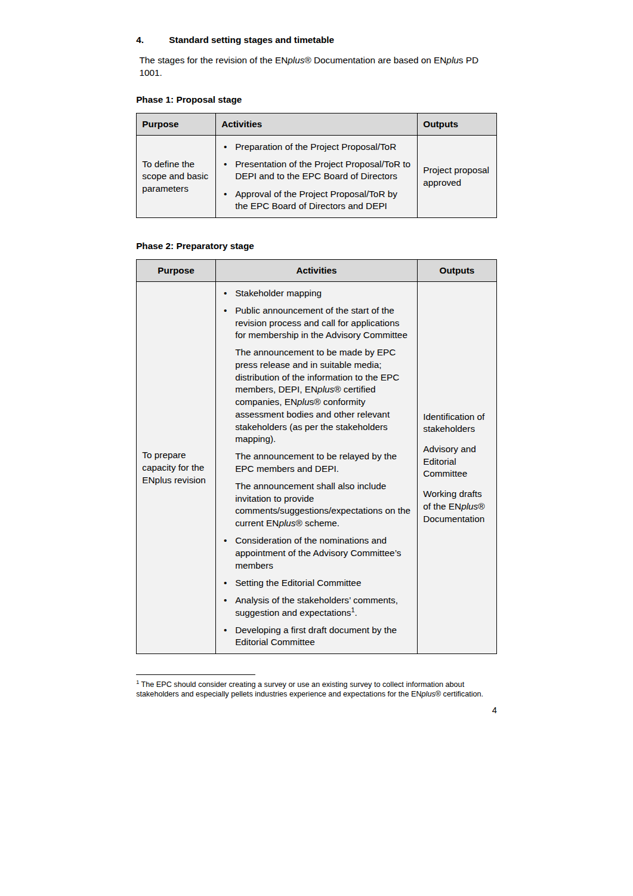4. Standard setting stages and timetable
The stages for the revision of the ENplus® Documentation are based on ENplus PD 1001.
Phase 1: Proposal stage
| Purpose | Activities | Outputs |
| --- | --- | --- |
| To define the scope and basic parameters | Preparation of the Project Proposal/ToR Presentation of the Project Proposal/ToR to DEPI and to the EPC Board of Directors Approval of the Project Proposal/ToR by the EPC Board of Directors and DEPI | Project proposal approved |
Phase 2: Preparatory stage
| Purpose | Activities | Outputs |
| --- | --- | --- |
| To prepare capacity for the ENplus revision | Stakeholder mapping Public announcement of the start of the revision process and call for applications for membership in the Advisory Committee The announcement to be made by EPC press release and in suitable media; distribution of the information to the EPC members, DEPI, EN plus ® certified companies, EN plu s® conformity assessment bodies and other relevant stakeholders (as per the stakeholders mapping). The announcement to be relayed by the EPC members and DEPI. The announcement shall also include invitation to provide comments/suggestions/expectations on the current EN plus ® scheme. Consideration of the nominations and appointment of the Advisory Committee’s members Setting the Editorial Committee Analysis of the stakeholders’ comments, suggestion and expectations 1 . Developing a first draft document by the Editorial Committee | Identification of stakeholders Advisory and Editorial Committee Working drafts of the EN plus ® Documentation |
1 The EPC should consider creating a survey or use an existing survey to collect information about stakeholders and especially pellets industries experience and expectations for the ENplus® certification.
4